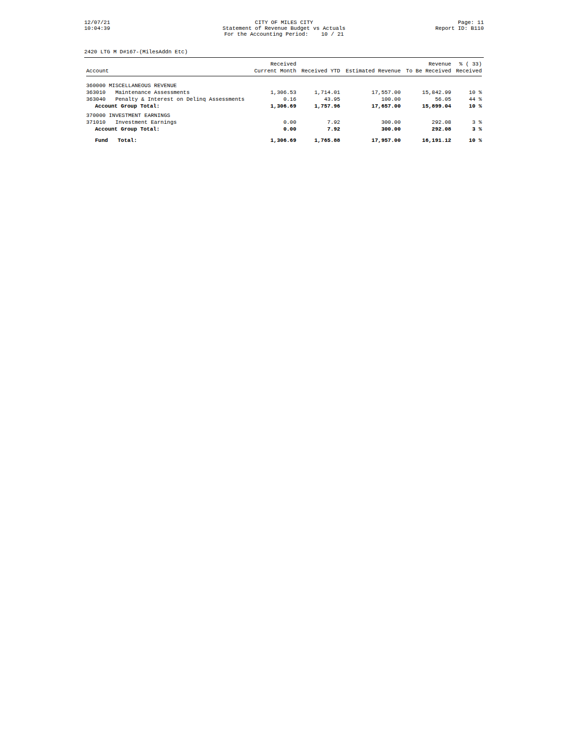12/07/21 10:04:39
CITY OF MILES CITY Statement of Revenue Budget vs Actuals For the Accounting Period: 10 / 21
Page: 11 Report ID: B110
2420 LTG M D#167-(MilesAddn Etc)
| | Received | | | Revenue | % ( 33) |
| --- | --- | --- | --- | --- | --- |
| Account | Current Month | Received YTD | Estimated Revenue | To Be Received | Received |
| 360000 MISCELLANEOUS REVENUE |
| 363010 Maintenance Assessments | 1,306.53 | 1,714.01 | 17,557.00 | 15,842.99 | 10 % |
| 363040 Penalty & Interest on Delinq Assessments | 0.16 | 43.95 | 100.00 | 56.05 | 44 % |
| Account Group Total: | 1,306.69 | 1,757.96 | 17,657.00 | 15,899.04 | 10 % |
| 370000 INVESTMENT EARNINGS |
| 371010 Investment Earnings | 0.00 | 7.92 | 300.00 | 292.08 | 3 % |
| Account Group Total: | 0.00 | 7.92 | 300.00 | 292.08 | 3 % |
| Fund Total: | 1,306.69 | 1,765.88 | 17,957.00 | 16,191.12 | 10 % |